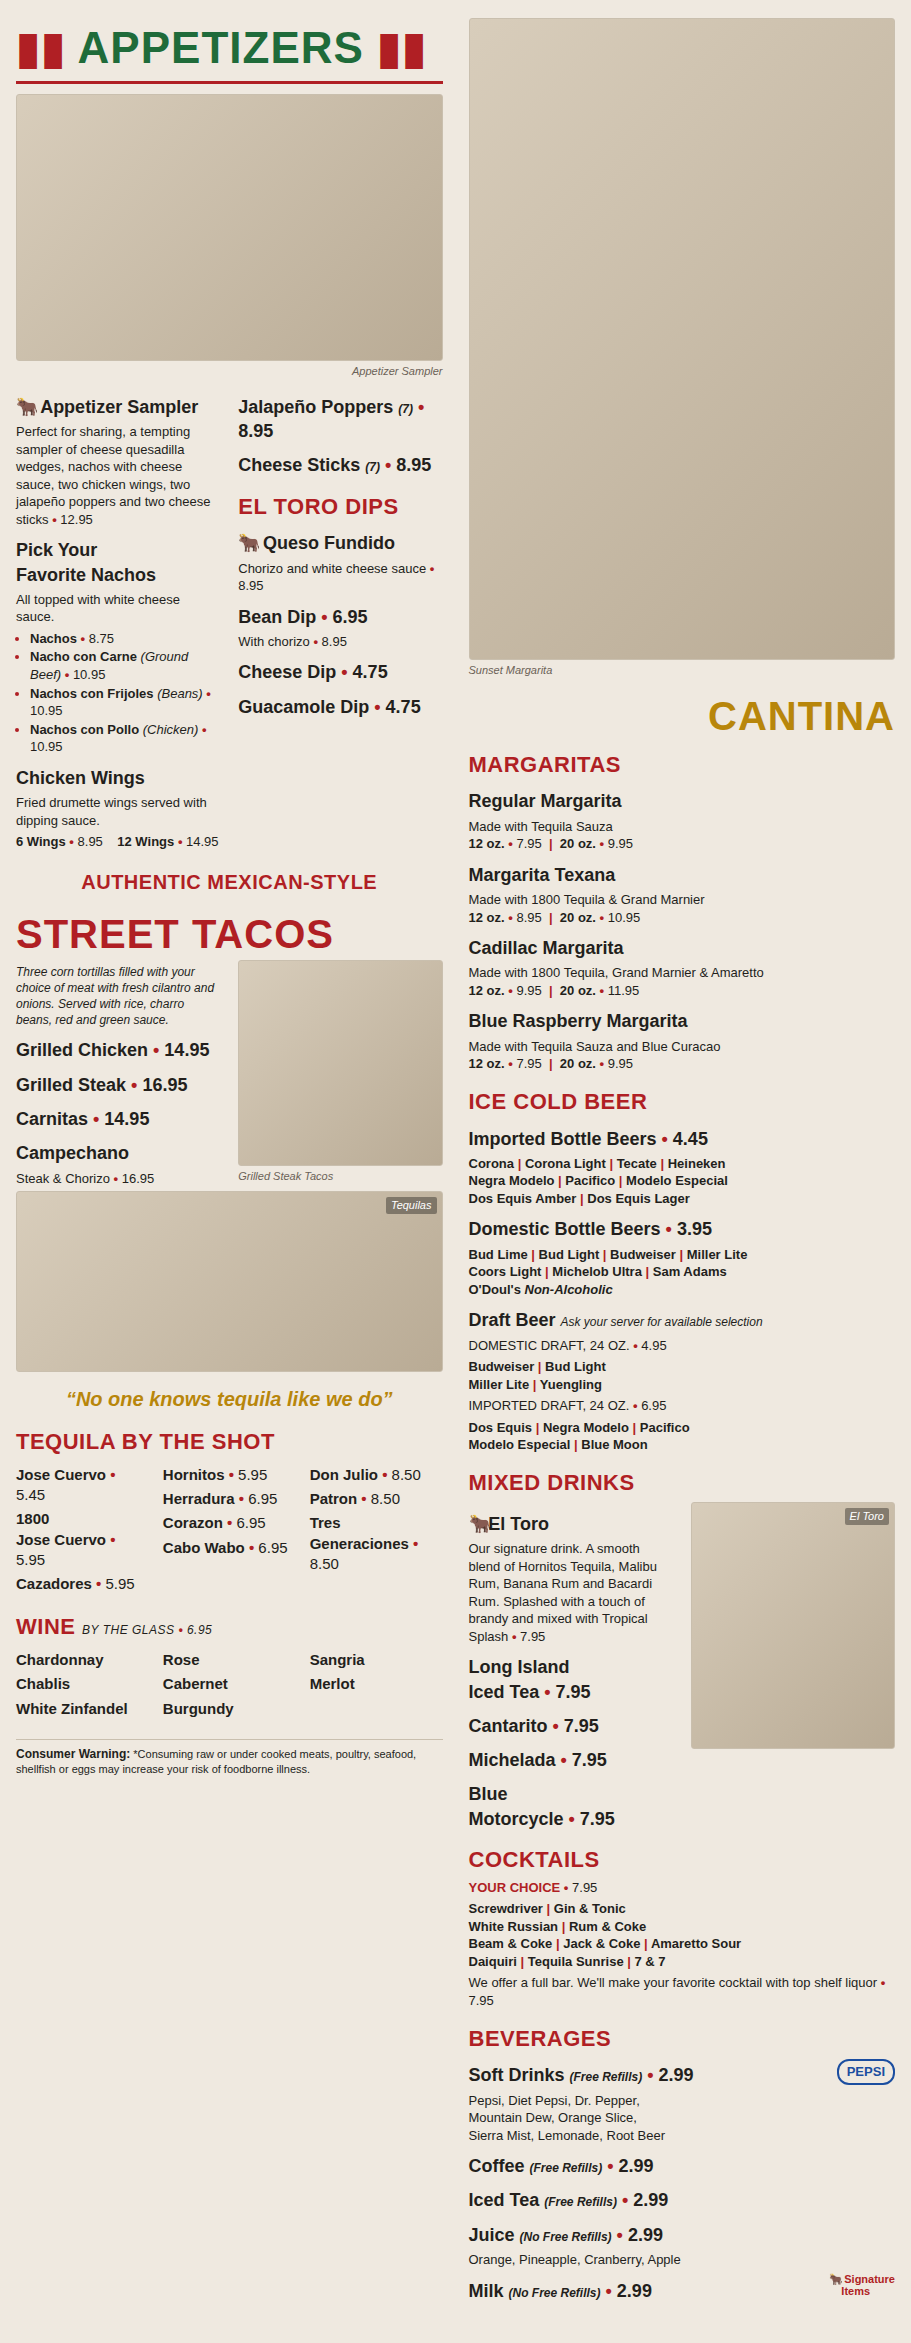▮▮ Appetizers ▮▮
Appetizer Sampler
🐂 Appetizer Sampler
Perfect for sharing, a tempting sampler of cheese quesadilla wedges, nachos with cheese sauce, two chicken wings, two jalapeño poppers and two cheese sticks • 12.95
Pick Your
Favorite Nachos
All topped with white cheese sauce.
Nachos • 8.75
Nacho con Carne (Ground Beef) • 10.95
Nachos con Frijoles (Beans) • 10.95
Nachos con Pollo (Chicken) • 10.95
Chicken Wings
Fried drumette wings served with dipping sauce.
6 Wings • 8.95 12 Wings • 14.95
Jalapeño Poppers (7) • 8.95
Cheese Sticks (7) • 8.95
El Toro Dips
🐂 Queso Fundido
Chorizo and white cheese sauce • 8.95
Bean Dip • 6.95
With chorizo • 8.95
Cheese Dip • 4.75
Guacamole Dip • 4.75
Authentic Mexican-Style
Street Tacos
Three corn tortillas filled with your choice of meat with fresh cilantro and onions. Served with rice, charro beans, red and green sauce.
Grilled Chicken • 14.95
Grilled Steak • 16.95
Carnitas • 14.95
Campechano
Steak & Chorizo • 16.95
Grilled Steak Tacos
Tequilas
“No one knows tequila like we do”
Tequila by the Shot
Jose Cuervo • 5.45
1800
Jose Cuervo • 5.95
Cazadores • 5.95
Hornitos • 5.95
Herradura • 6.95
Corazon • 6.95
Cabo Wabo • 6.95
Don Julio • 8.50
Patron • 8.50
Tres
Generaciones • 8.50
Wine By the Glass • 6.95
Chardonnay
Chablis
White Zinfandel
Rose
Cabernet
Burgundy
Sangria
Merlot
Consumer Warning: *Consuming raw or under cooked meats, poultry, seafood, shellfish or eggs may increase your risk of foodborne illness.
Sunset Margarita
Cantina
Margaritas
Regular Margarita
Made with Tequila Sauza
12 oz. • 7.95 | 20 oz. • 9.95
Margarita Texana
Made with 1800 Tequila & Grand Marnier
12 oz. • 8.95 | 20 oz. • 10.95
Cadillac Margarita
Made with 1800 Tequila, Grand Marnier & Amaretto
12 oz. • 9.95 | 20 oz. • 11.95
Blue Raspberry Margarita
Made with Tequila Sauza and Blue Curacao
12 oz. • 7.95 | 20 oz. • 9.95
Ice Cold Beer
Imported Bottle Beers • 4.45
Corona | Corona Light | Tecate | Heineken
Negra Modelo | Pacifico | Modelo Especial
Dos Equis Amber | Dos Equis Lager
Domestic Bottle Beers • 3.95
Bud Lime | Bud Light | Budweiser | Miller Lite
Coors Light | Michelob Ultra | Sam Adams
O'Doul's Non-Alcoholic
Draft Beer Ask your server for available selection
DOMESTIC DRAFT, 24 OZ. • 4.95
Budweiser | Bud Light
Miller Lite | Yuengling
IMPORTED DRAFT, 24 OZ. • 6.95
Dos Equis | Negra Modelo | Pacifico
Modelo Especial | Blue Moon
Mixed Drinks
🐂El Toro
Our signature drink. A smooth blend of Hornitos Tequila, Malibu Rum, Banana Rum and Bacardi Rum. Splashed with a touch of brandy and mixed with Tropical Splash • 7.95
Long Island
Iced Tea • 7.95
Cantarito • 7.95
Michelada • 7.95
Blue
Motorcycle • 7.95
El Toro
Cocktails
YOUR CHOICE • 7.95
Screwdriver | Gin & Tonic
White Russian | Rum & Coke
Beam & Coke | Jack & Coke | Amaretto Sour
Daiquiri | Tequila Sunrise | 7 & 7
We offer a full bar. We'll make your favorite cocktail with top shelf liquor • 7.95
Beverages
PEPSI
Soft Drinks (Free Refills) • 2.99
Pepsi, Diet Pepsi, Dr. Pepper,
Mountain Dew, Orange Slice,
Sierra Mist, Lemonade, Root Beer
Coffee (Free Refills) • 2.99
Iced Tea (Free Refills) • 2.99
Juice (No Free Refills) • 2.99
Orange, Pineapple, Cranberry, Apple
🐂 Signature
Items
Milk (No Free Refills) • 2.99